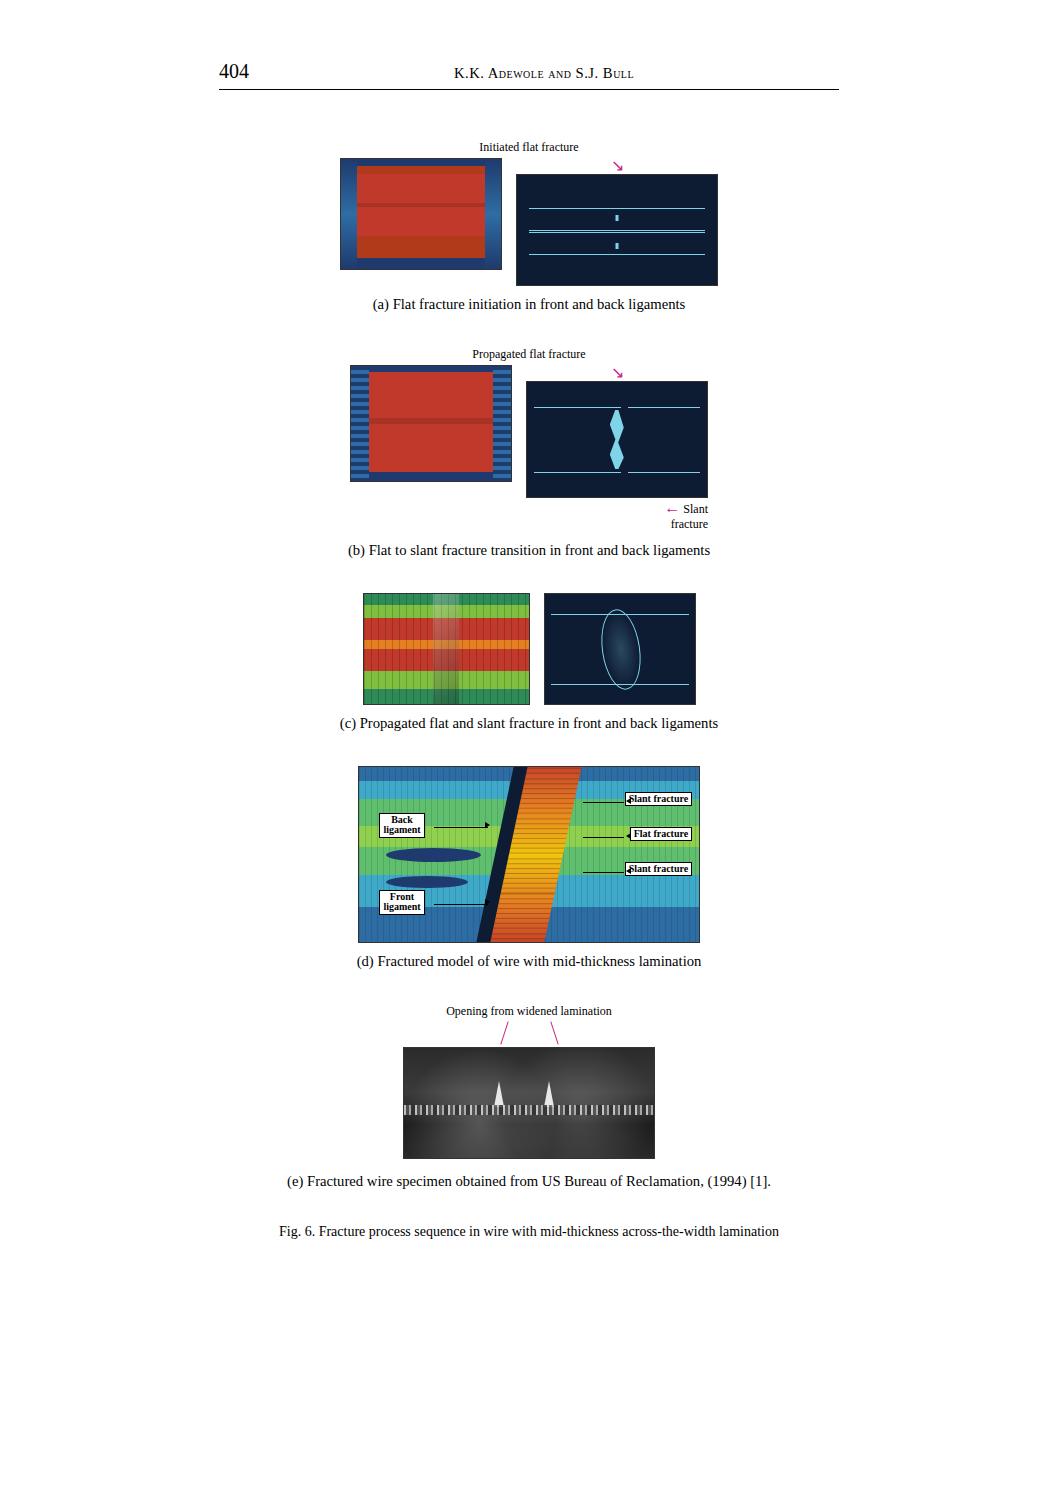404
K.K. Adewole and S.J. Bull
Initiated flat fracture
↘
(a) Flat fracture initiation in front and back ligaments
Propagated flat fracture
↘
← Slant
fracture
(b) Flat to slant fracture transition in front and back ligaments
(c) Propagated flat and slant fracture in front and back ligaments
Back
ligament
Front
ligament
Slant fracture
Flat fracture
Slant fracture
(d) Fractured model of wire with mid-thickness lamination
Opening from widened lamination
(e) Fractured wire specimen obtained from US Bureau of Reclamation, (1994) [1].
Fig. 6. Fracture process sequence in wire with mid-thickness across-the-width lamination